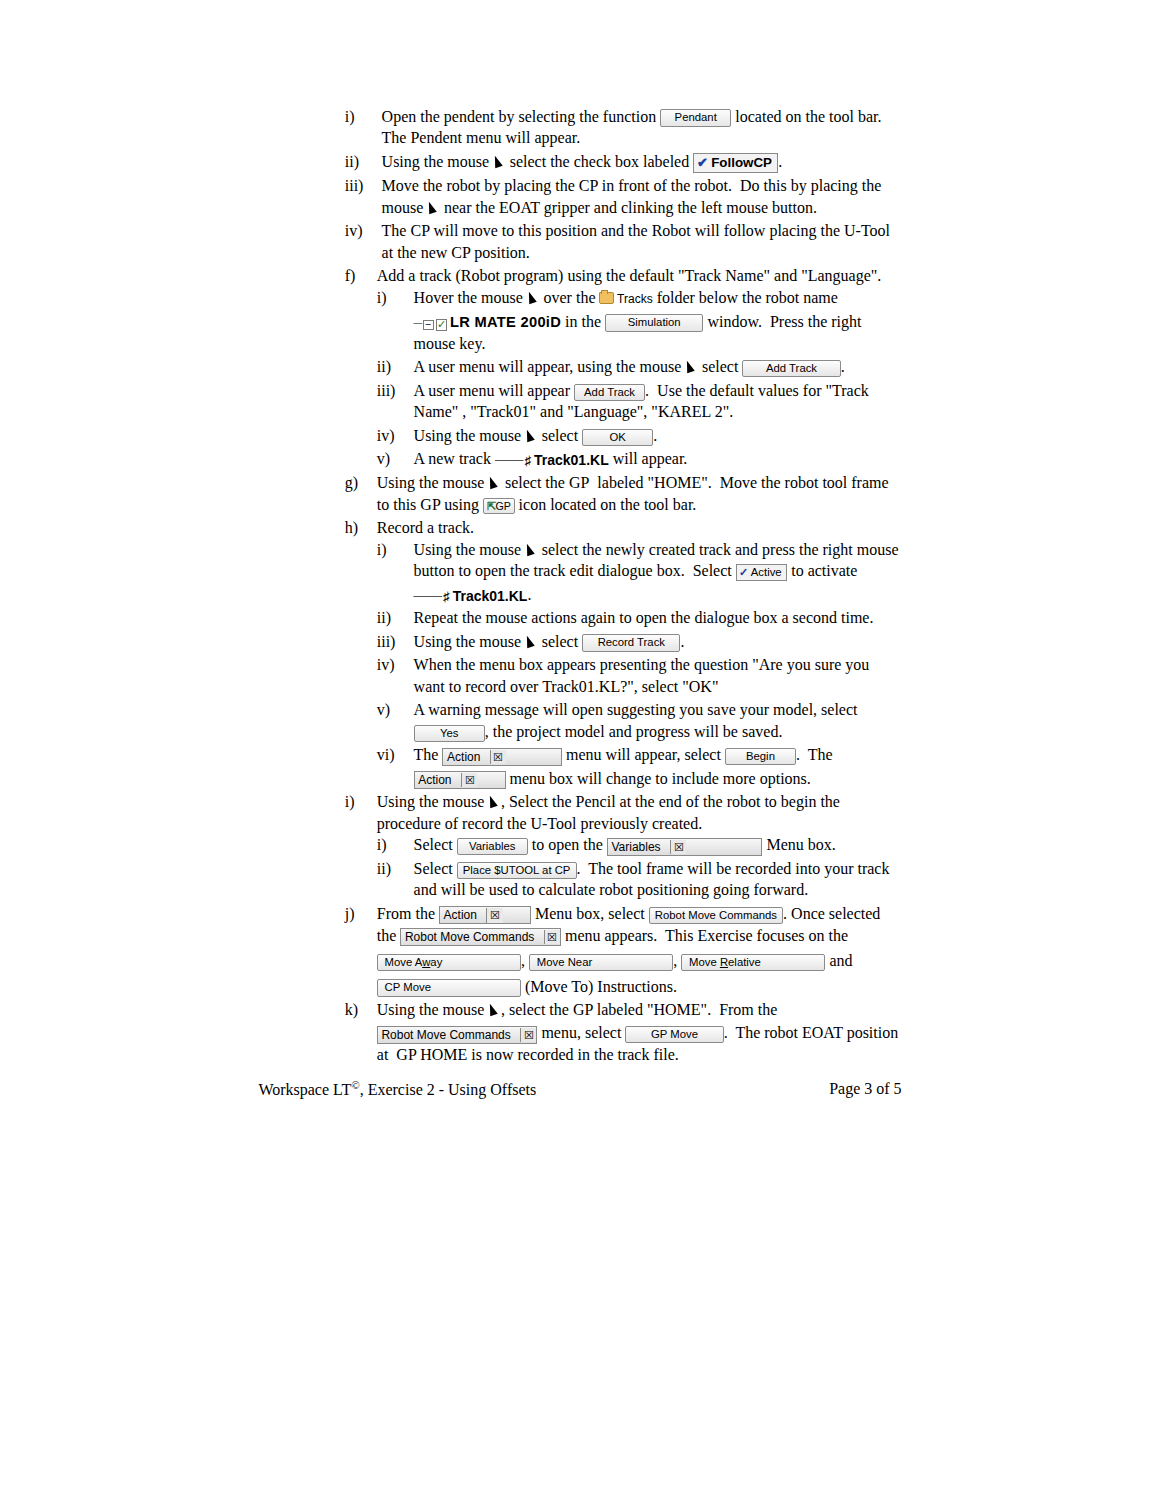i) Open the pendent by selecting the function Pendant located on the tool bar. The Pendent menu will appear.
ii) Using the mouse select the check box labeled ✔FollowCP.
iii) Move the robot by placing the CP in front of the robot. Do this by placing the mouse near the EOAT gripper and clinking the left mouse button.
iv) The CP will move to this position and the Robot will follow placing the U-Tool at the new CP position.
f) Add a track (Robot program) using the default "Track Name" and "Language".
i) Hover the mouse over the Tracks folder below the robot name
─−✓LR MATE 200iD in the Simulation window. Press the right mouse key.
ii) A user menu will appear, using the mouse select Add Track.
iii) A user menu will appear Add Track. Use the default values for "Track Name" , "Track01" and "Language", "KAREL 2".
iv) Using the mouse select OK.
v) A new track ───♯Track01.KL will appear.
g) Using the mouse select the GP labeled "HOME". Move the robot tool frame to this GP using ⇱GP icon located on the tool bar.
h) Record a track.
i) Using the mouse select the newly created track and press the right mouse button to open the track edit dialogue box. Select ✓Active to activate
───♯Track01.KL.
ii) Repeat the mouse actions again to open the dialogue box a second time.
iii) Using the mouse select Record Track.
iv) When the menu box appears presenting the question "Are you sure you want to record over Track01.KL?", select "OK"
v) A warning message will open suggesting you save your model, select Yes, the project model and progress will be saved.
vi) The Action☒ menu will appear, select Begin. The
Action☒ menu box will change to include more options.
i) Using the mouse , Select the Pencil at the end of the robot to begin the procedure of record the U-Tool previously created.
i) Select Variables to open the Variables☒ Menu box.
ii) Select Place $UTOOL at CP. The tool frame will be recorded into your track and will be used to calculate robot positioning going forward.
j) From the Action☒ Menu box, select Robot Move Commands. Once selected the Robot Move Commands☒ menu appears. This Exercise focuses on the
Move Away, Move Near, Move Relative and
CP Move (Move To) Instructions.
k) Using the mouse , select the GP labeled "HOME". From the
Robot Move Commands☒ menu, select GP Move. The robot EOAT position at GP HOME is now recorded in the track file.
Workspace LT©, Exercise 2 - Using Offsets Page 3 of 5